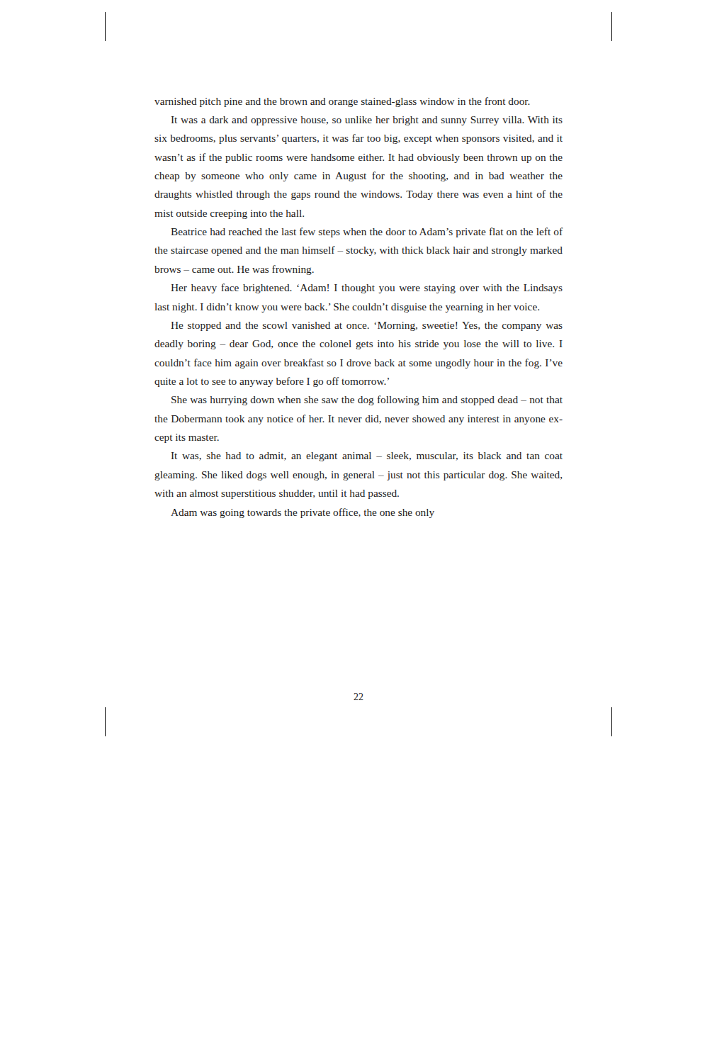varnished pitch pine and the brown and orange stained-glass window in the front door.
It was a dark and oppressive house, so unlike her bright and sunny Surrey villa. With its six bedrooms, plus servants’ quarters, it was far too big, except when sponsors visited, and it wasn’t as if the public rooms were handsome either. It had obviously been thrown up on the cheap by someone who only came in August for the shooting, and in bad weather the draughts whistled through the gaps round the windows. Today there was even a hint of the mist outside creeping into the hall.
Beatrice had reached the last few steps when the door to Adam’s private flat on the left of the staircase opened and the man himself – stocky, with thick black hair and strongly marked brows – came out. He was frowning.
Her heavy face brightened. ‘Adam! I thought you were staying over with the Lindsays last night. I didn’t know you were back.’ She couldn’t disguise the yearning in her voice.
He stopped and the scowl vanished at once. ‘Morning, sweetie! Yes, the company was deadly boring – dear God, once the colonel gets into his stride you lose the will to live. I couldn’t face him again over breakfast so I drove back at some ungodly hour in the fog. I’ve quite a lot to see to anyway before I go off tomorrow.’
She was hurrying down when she saw the dog following him and stopped dead – not that the Dobermann took any notice of her. It never did, never showed any interest in anyone except its master.
It was, she had to admit, an elegant animal – sleek, muscular, its black and tan coat gleaming. She liked dogs well enough, in general – just not this particular dog. She waited, with an almost superstitious shudder, until it had passed.
Adam was going towards the private office, the one she only
22